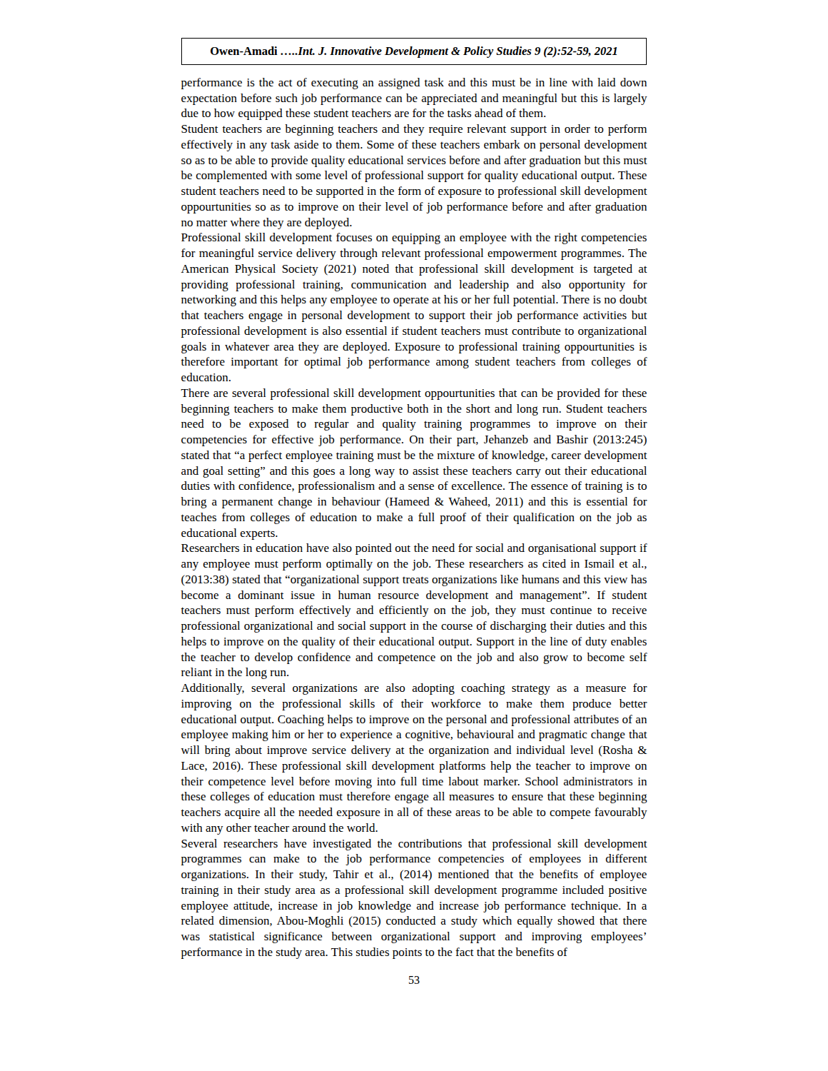Owen-Amadi …..Int. J. Innovative Development & Policy Studies 9 (2):52-59, 2021
performance is the act of executing an assigned task and this must be in line with laid down expectation before such job performance can be appreciated and meaningful but this is largely due to how equipped these student teachers are for the tasks ahead of them.
Student teachers are beginning teachers and they require relevant support in order to perform effectively in any task aside to them. Some of these teachers embark on personal development so as to be able to provide quality educational services before and after graduation but this must be complemented with some level of professional support for quality educational output. These student teachers need to be supported in the form of exposure to professional skill development oppourtunities so as to improve on their level of job performance before and after graduation no matter where they are deployed.
Professional skill development focuses on equipping an employee with the right competencies for meaningful service delivery through relevant professional empowerment programmes. The American Physical Society (2021) noted that professional skill development is targeted at providing professional training, communication and leadership and also opportunity for networking and this helps any employee to operate at his or her full potential. There is no doubt that teachers engage in personal development to support their job performance activities but professional development is also essential if student teachers must contribute to organizational goals in whatever area they are deployed. Exposure to professional training oppourtunities is therefore important for optimal job performance among student teachers from colleges of education.
There are several professional skill development oppourtunities that can be provided for these beginning teachers to make them productive both in the short and long run. Student teachers need to be exposed to regular and quality training programmes to improve on their competencies for effective job performance. On their part, Jehanzeb and Bashir (2013:245) stated that “a perfect employee training must be the mixture of knowledge, career development and goal setting” and this goes a long way to assist these teachers carry out their educational duties with confidence, professionalism and a sense of excellence. The essence of training is to bring a permanent change in behaviour (Hameed & Waheed, 2011) and this is essential for teaches from colleges of education to make a full proof of their qualification on the job as educational experts.
Researchers in education have also pointed out the need for social and organisational support if any employee must perform optimally on the job. These researchers as cited in Ismail et al., (2013:38) stated that “organizational support treats organizations like humans and this view has become a dominant issue in human resource development and management”. If student teachers must perform effectively and efficiently on the job, they must continue to receive professional organizational and social support in the course of discharging their duties and this helps to improve on the quality of their educational output. Support in the line of duty enables the teacher to develop confidence and competence on the job and also grow to become self reliant in the long run.
Additionally, several organizations are also adopting coaching strategy as a measure for improving on the professional skills of their workforce to make them produce better educational output. Coaching helps to improve on the personal and professional attributes of an employee making him or her to experience a cognitive, behavioural and pragmatic change that will bring about improve service delivery at the organization and individual level (Rosha & Lace, 2016). These professional skill development platforms help the teacher to improve on their competence level before moving into full time labout marker. School administrators in these colleges of education must therefore engage all measures to ensure that these beginning teachers acquire all the needed exposure in all of these areas to be able to compete favourably with any other teacher around the world.
Several researchers have investigated the contributions that professional skill development programmes can make to the job performance competencies of employees in different organizations. In their study, Tahir et al., (2014) mentioned that the benefits of employee training in their study area as a professional skill development programme included positive employee attitude, increase in job knowledge and increase job performance technique. In a related dimension, Abou-Moghli (2015) conducted a study which equally showed that there was statistical significance between organizational support and improving employees’ performance in the study area. This studies points to the fact that the benefits of
53